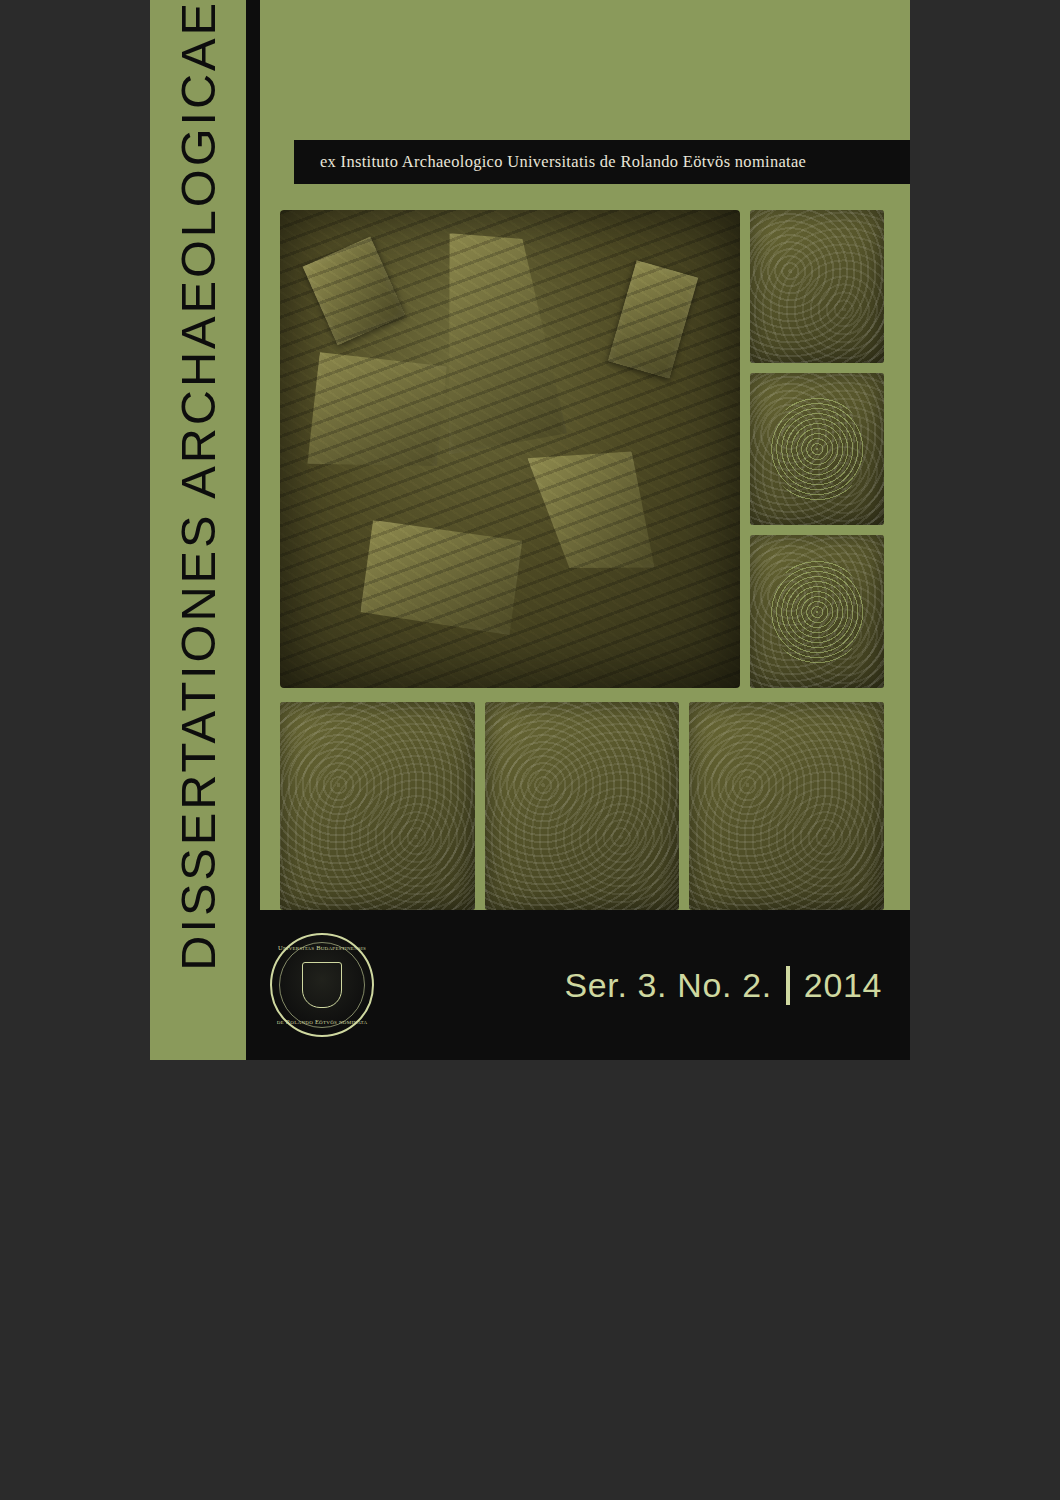ex Instituto Archaeologico Universitatis de Rolando Eötvös nominatae
DISSERTATIONES ARCHAEOLOGICAE
Universitas Budapestinensis de Rolando Eötvös nominata
Ser. 3. No. 2. 2014